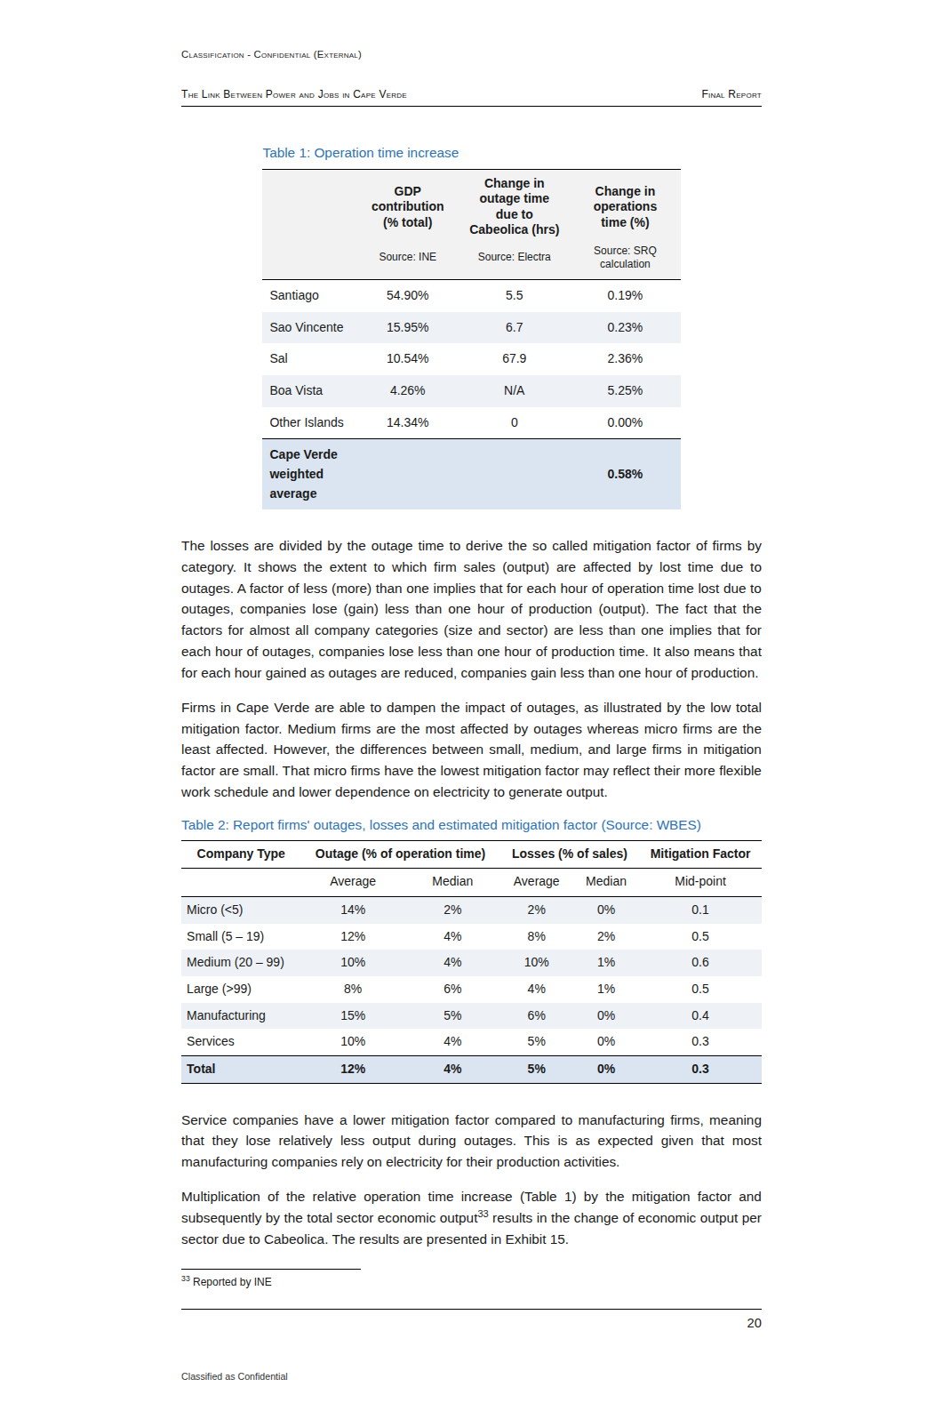Classification - Confidential (External)
The Link Between Power and Jobs in Cape Verde Final Report
Table 1: Operation time increase
| | GDP contribution (% total) | Change in outage time due to Cabeolica (hrs) | Change in operations time (%) |
| --- | --- | --- | --- |
| | Source: INE | Source: Electra | Source: SRQ calculation |
| Santiago | 54.90% | 5.5 | 0.19% |
| Sao Vincente | 15.95% | 6.7 | 0.23% |
| Sal | 10.54% | 67.9 | 2.36% |
| Boa Vista | 4.26% | N/A | 5.25% |
| Other Islands | 14.34% | 0 | 0.00% |
| Cape Verde weighted average | | | 0.58% |
The losses are divided by the outage time to derive the so called mitigation factor of firms by category. It shows the extent to which firm sales (output) are affected by lost time due to outages. A factor of less (more) than one implies that for each hour of operation time lost due to outages, companies lose (gain) less than one hour of production (output). The fact that the factors for almost all company categories (size and sector) are less than one implies that for each hour of outages, companies lose less than one hour of production time. It also means that for each hour gained as outages are reduced, companies gain less than one hour of production.
Firms in Cape Verde are able to dampen the impact of outages, as illustrated by the low total mitigation factor. Medium firms are the most affected by outages whereas micro firms are the least affected. However, the differences between small, medium, and large firms in mitigation factor are small. That micro firms have the lowest mitigation factor may reflect their more flexible work schedule and lower dependence on electricity to generate output.
Table 2: Report firms' outages, losses and estimated mitigation factor (Source: WBES)
| Company Type | Outage (% of operation time) | Losses (% of sales) | Mitigation Factor |
| --- | --- | --- | --- |
| | Average | Median | Average | Median | Mid-point |
| Micro (<5) | 14% | 2% | 2% | 0% | 0.1 |
| Small (5 – 19) | 12% | 4% | 8% | 2% | 0.5 |
| Medium (20 – 99) | 10% | 4% | 10% | 1% | 0.6 |
| Large (>99) | 8% | 6% | 4% | 1% | 0.5 |
| Manufacturing | 15% | 5% | 6% | 0% | 0.4 |
| Services | 10% | 4% | 5% | 0% | 0.3 |
| Total | 12% | 4% | 5% | 0% | 0.3 |
Service companies have a lower mitigation factor compared to manufacturing firms, meaning that they lose relatively less output during outages. This is as expected given that most manufacturing companies rely on electricity for their production activities.
Multiplication of the relative operation time increase (Table 1) by the mitigation factor and subsequently by the total sector economic output33 results in the change of economic output per sector due to Cabeolica. The results are presented in Exhibit 15.
33 Reported by INE
20
Classified as Confidential